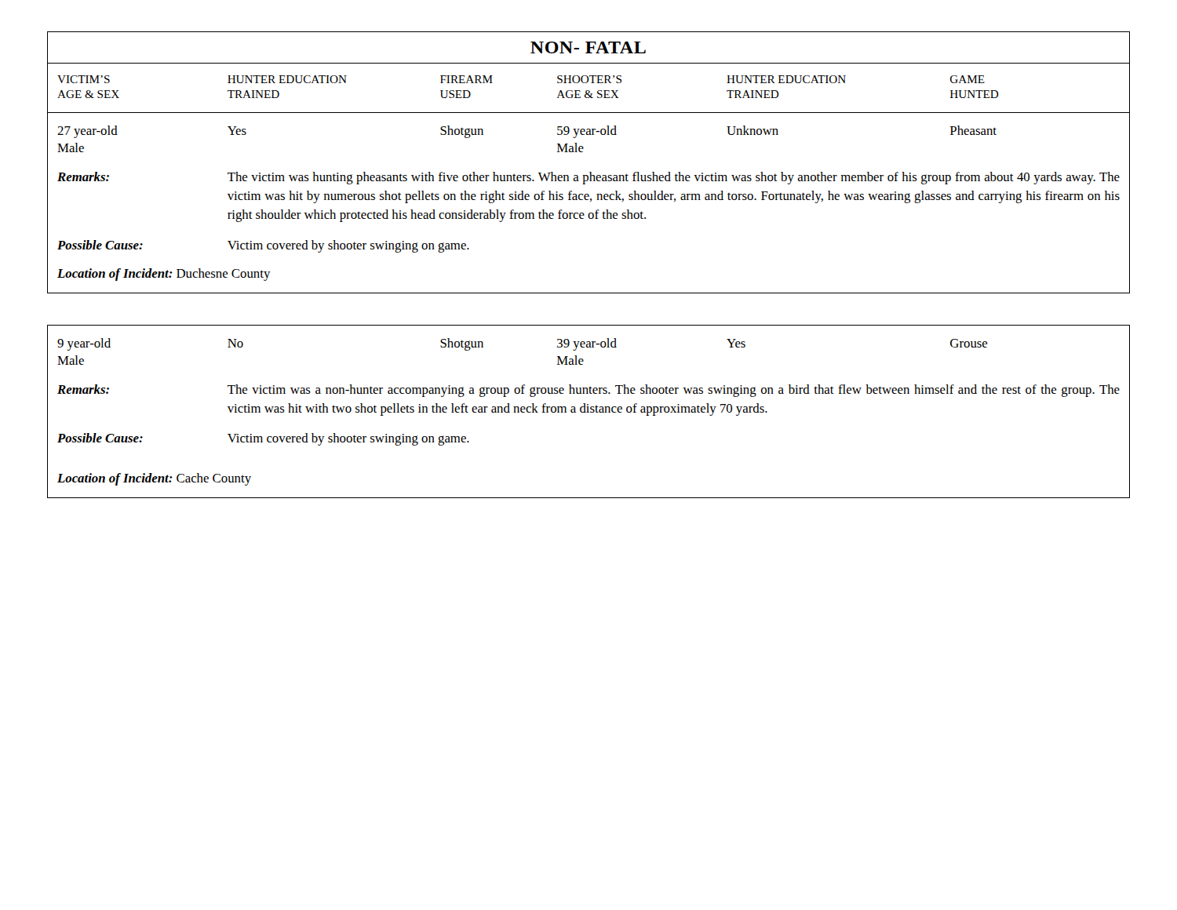NON- FATAL
VICTIM’S
AGE & SEX
HUNTER EDUCATION
TRAINED
FIREARM
USED
SHOOTER’S
AGE & SEX
HUNTER EDUCATION
TRAINED
GAME
HUNTED
27 year-old
Male
Yes
Shotgun
59 year-old
Male
Unknown
Pheasant
Remarks:
The victim was hunting pheasants with five other hunters. When a pheasant flushed the victim was shot by another member of his group from about 40 yards away. The victim was hit by numerous shot pellets on the right side of his face, neck, shoulder, arm and torso. Fortunately, he was wearing glasses and carrying his firearm on his right shoulder which protected his head considerably from the force of the shot.
Possible Cause:
Victim covered by shooter swinging on game.
Location of Incident: Duchesne County
9 year-old
Male
No
Shotgun
39 year-old
Male
Yes
Grouse
Remarks:
The victim was a non-hunter accompanying a group of grouse hunters. The shooter was swinging on a bird that flew between himself and the rest of the group. The victim was hit with two shot pellets in the left ear and neck from a distance of approximately 70 yards.
Possible Cause:
Victim covered by shooter swinging on game.
Location of Incident: Cache County